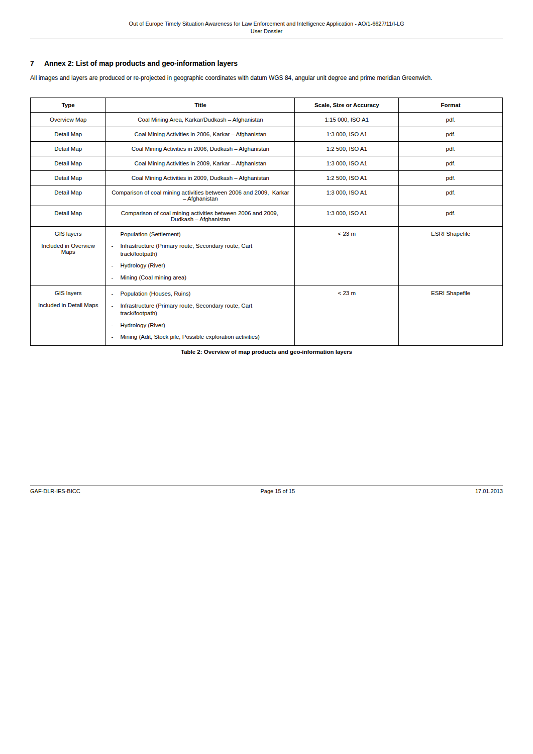Out of Europe Timely Situation Awareness for Law Enforcement and Intelligence Application - AO/1-6627/11/I-LG
User Dossier
7 Annex 2: List of map products and geo-information layers
All images and layers are produced or re-projected in geographic coordinates with datum WGS 84, angular unit degree and prime meridian Greenwich.
| Type | Title | Scale, Size or Accuracy | Format |
| --- | --- | --- | --- |
| Overview Map | Coal Mining Area, Karkar/Dudkash – Afghanistan | 1:15 000, ISO A1 | pdf. |
| Detail Map | Coal Mining Activities in 2006, Karkar – Afghanistan | 1:3 000, ISO A1 | pdf. |
| Detail Map | Coal Mining Activities in 2006, Dudkash – Afghanistan | 1:2 500, ISO A1 | pdf. |
| Detail Map | Coal Mining Activities in 2009, Karkar – Afghanistan | 1:3 000, ISO A1 | pdf. |
| Detail Map | Coal Mining Activities in 2009, Dudkash – Afghanistan | 1:2 500, ISO A1 | pdf. |
| Detail Map | Comparison of coal mining activities between 2006 and 2009, Karkar – Afghanistan | 1:3 000, ISO A1 | pdf. |
| Detail Map | Comparison of coal mining activities between 2006 and 2009, Dudkash – Afghanistan | 1:3 000, ISO A1 | pdf. |
| GIS layers Included in Overview Maps | Population (Settlement) Infrastructure (Primary route, Secondary route, Cart track/footpath) Hydrology (River) Mining (Coal mining area) | < 23 m | ESRI Shapefile |
| GIS layers Included in Detail Maps | Population (Houses, Ruins) Infrastructure (Primary route, Secondary route, Cart track/footpath) Hydrology (River) Mining (Adit, Stock pile, Possible exploration activities) | < 23 m | ESRI Shapefile |
Table 2: Overview of map products and geo-information layers
GAF-DLR-IES-BICC
Page 15 of 15
17.01.2013